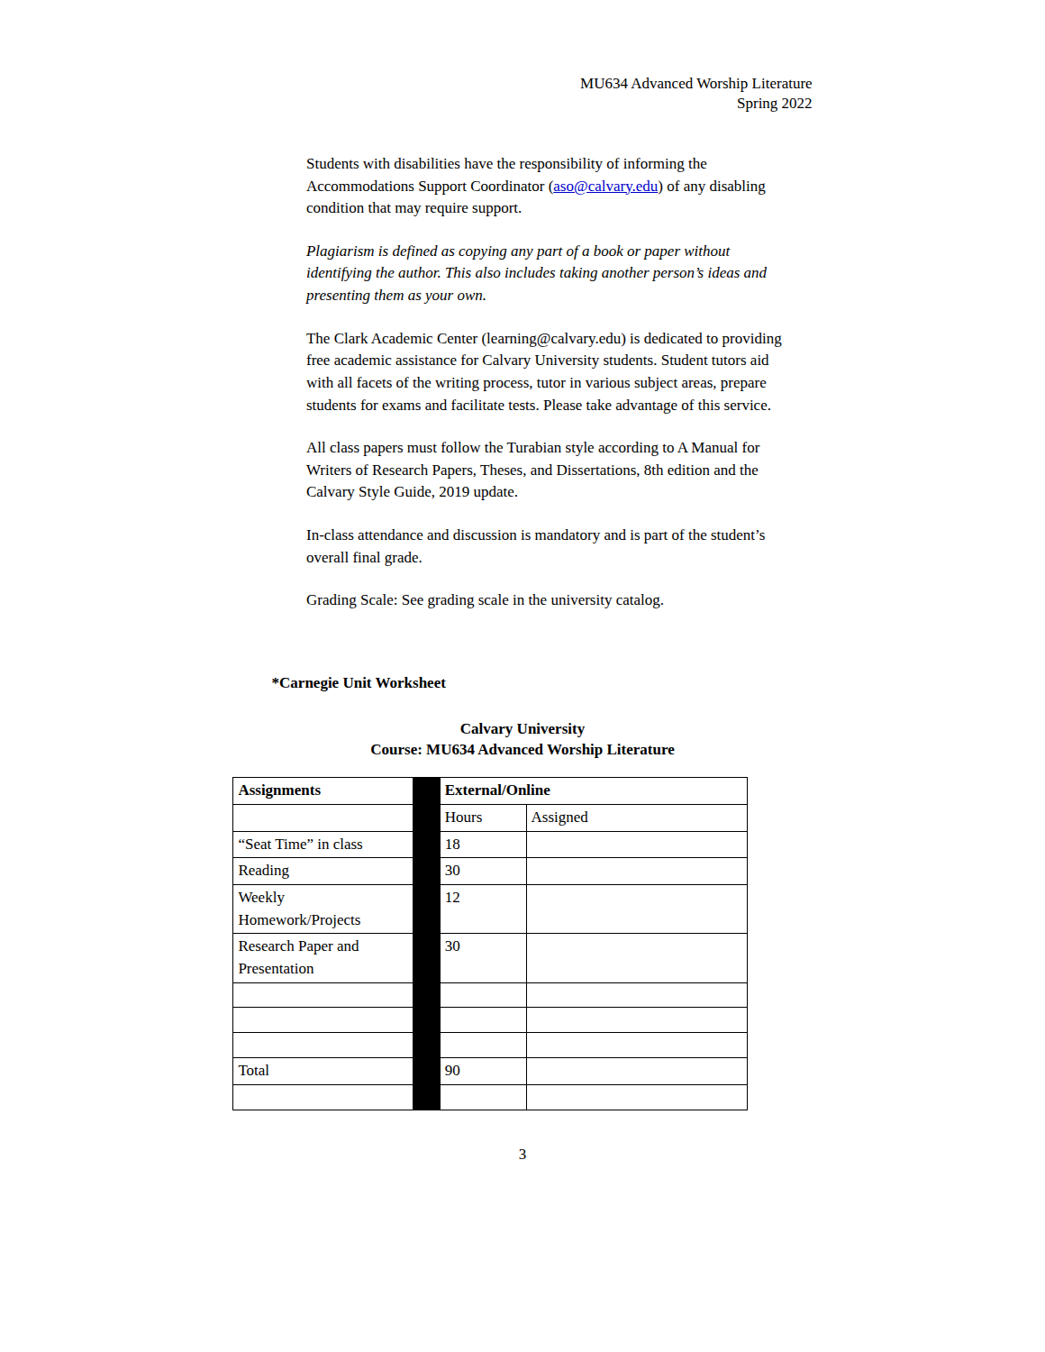MU634 Advanced Worship Literature
Spring 2022
Students with disabilities have the responsibility of informing the Accommodations Support Coordinator (aso@calvary.edu) of any disabling condition that may require support.
Plagiarism is defined as copying any part of a book or paper without identifying the author. This also includes taking another person’s ideas and presenting them as your own.
The Clark Academic Center (learning@calvary.edu) is dedicated to providing free academic assistance for Calvary University students. Student tutors aid with all facets of the writing process, tutor in various subject areas, prepare students for exams and facilitate tests. Please take advantage of this service.
All class papers must follow the Turabian style according to A Manual for Writers of Research Papers, Theses, and Dissertations, 8th edition and the Calvary Style Guide, 2019 update.
In-class attendance and discussion is mandatory and is part of the student’s overall final grade.
Grading Scale: See grading scale in the university catalog.
*Carnegie Unit Worksheet
Calvary University
Course: MU634 Advanced Worship Literature
| Assignments | | External/Online |
| | | Hours | Assigned |
| “Seat Time” in class | | 18 | |
| Reading | | 30 | |
| Weekly Homework/Projects | | 12 | |
| Research Paper and Presentation | | 30 | |
| Total | | 90 | |
3